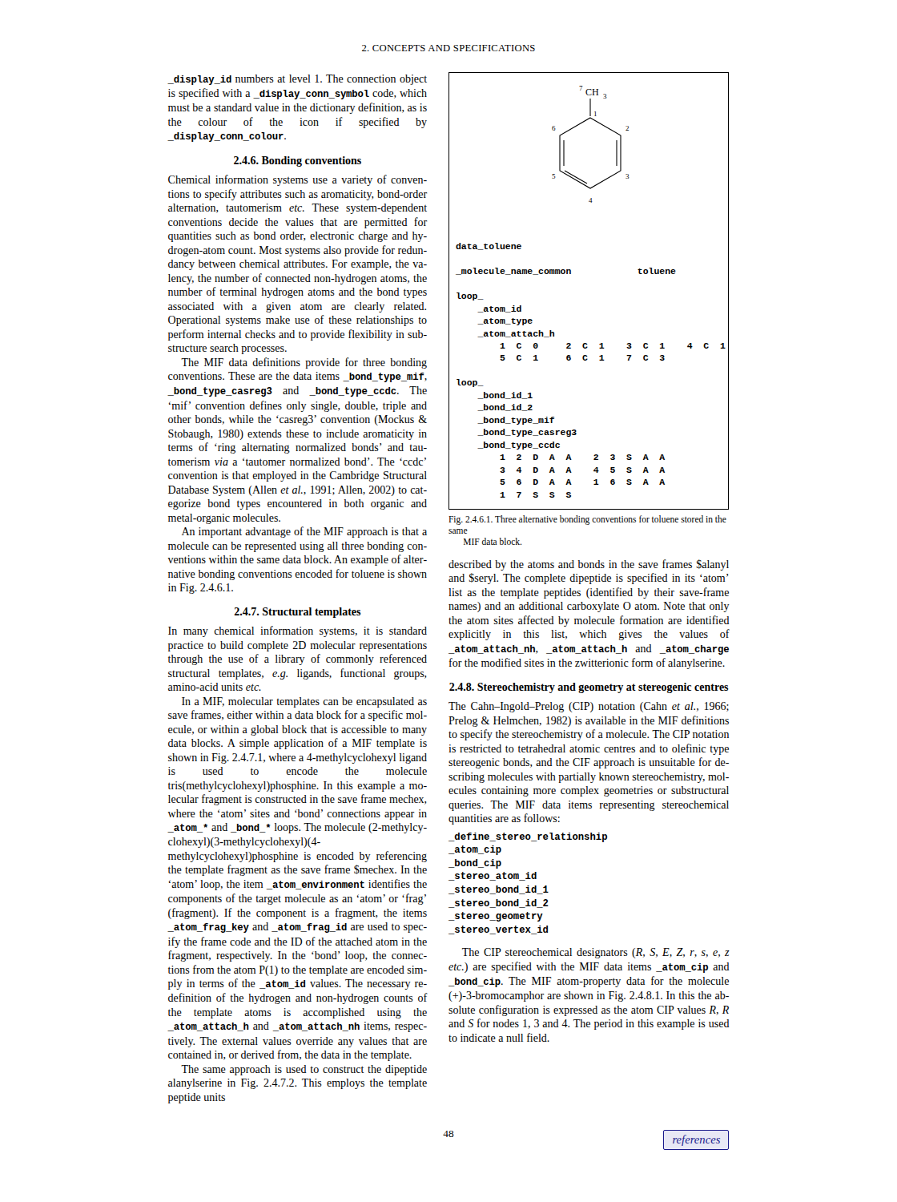2. CONCEPTS AND SPECIFICATIONS
_display_id numbers at level 1. The connection object is specified with a _display_conn_symbol code, which must be a standard value in the dictionary definition, as is the colour of the icon if specified by _display_conn_colour.
2.4.6. Bonding conventions
Chemical information systems use a variety of conventions to specify attributes such as aromaticity, bond-order alternation, tautomerism etc. These system-dependent conventions decide the values that are permitted for quantities such as bond order, electronic charge and hydrogen-atom count. Most systems also provide for redundancy between chemical attributes. For example, the valency, the number of connected non-hydrogen atoms, the number of terminal hydrogen atoms and the bond types associated with a given atom are clearly related. Operational systems make use of these relationships to perform internal checks and to provide flexibility in substructure search processes.
The MIF data definitions provide for three bonding conventions. These are the data items _bond_type_mif, _bond_type_casreg3 and _bond_type_ccdc. The ‘mif’ convention defines only single, double, triple and other bonds, while the ‘casreg3’ convention (Mockus & Stobaugh, 1980) extends these to include aromaticity in terms of ‘ring alternating normalized bonds’ and tautomerism via a ‘tautomer normalized bond’. The ‘ccdc’ convention is that employed in the Cambridge Structural Database System (Allen et al., 1991; Allen, 2002) to categorize bond types encountered in both organic and metal-organic molecules.
An important advantage of the MIF approach is that a molecule can be represented using all three bonding conventions within the same data block. An example of alternative bonding conventions encoded for toluene is shown in Fig. 2.4.6.1.
2.4.7. Structural templates
In many chemical information systems, it is standard practice to build complete 2D molecular representations through the use of a library of commonly referenced structural templates, e.g. ligands, functional groups, amino-acid units etc.
In a MIF, molecular templates can be encapsulated as save frames, either within a data block for a specific molecule, or within a global block that is accessible to many data blocks. A simple application of a MIF template is shown in Fig. 2.4.7.1, where a 4-methylcyclohexyl ligand is used to encode the molecule tris(methylcyclohexyl)phosphine. In this example a molecular fragment is constructed in the save frame mechex, where the ‘atom’ sites and ‘bond’ connections appear in _atom_* and _bond_* loops. The molecule (2-methylcyclohexyl)(3-methylcyclohexyl)(4-methylcyclohexyl)phosphine is encoded by referencing the template fragment as the save frame $mechex. In the ‘atom’ loop, the item _atom_environment identifies the components of the target molecule as an ‘atom’ or ‘frag’ (fragment). If the component is a fragment, the items _atom_frag_key and _atom_frag_id are used to specify the frame code and the ID of the attached atom in the fragment, respectively. In the ‘bond’ loop, the connections from the atom P(1) to the template are encoded simply in terms of the _atom_id values. The necessary redefinition of the hydrogen and non-hydrogen counts of the template atoms is accomplished using the _atom_attach_h and _atom_attach_nh items, respectively. The external values override any values that are contained in, or derived from, the data in the template.
The same approach is used to construct the dipeptide alanylserine in Fig. 2.4.7.2. This employs the template peptide units
CH 3 7 1 2 3 4 5 6
data_toluene

_molecule_name_common            toluene

loop_
    _atom_id
    _atom_type
    _atom_attach_h
        1  C  0     2  C  1    3  C  1    4  C  1
        5  C  1     6  C  1    7  C  3

loop_
    _bond_id_1
    _bond_id_2
    _bond_type_mif
    _bond_type_casreg3
    _bond_type_ccdc
        1  2  D  A  A    2  3  S  A  A
        3  4  D  A  A    4  5  S  A  A
        5  6  D  A  A    1  6  S  A  A
        1  7  S  S  S
Fig. 2.4.6.1. Three alternative bonding conventions for toluene stored in the same MIF data block.
described by the atoms and bonds in the save frames $alanyl and $seryl. The complete dipeptide is specified in its ‘atom’ list as the template peptides (identified by their save-frame names) and an additional carboxylate O atom. Note that only the atom sites affected by molecule formation are identified explicitly in this list, which gives the values of _atom_attach_nh, _atom_attach_h and _atom_charge for the modified sites in the zwitterionic form of alanylserine.
2.4.8. Stereochemistry and geometry at stereogenic centres
The Cahn–Ingold–Prelog (CIP) notation (Cahn et al., 1966; Prelog & Helmchen, 1982) is available in the MIF definitions to specify the stereochemistry of a molecule. The CIP notation is restricted to tetrahedral atomic centres and to olefinic type stereogenic bonds, and the CIF approach is unsuitable for describing molecules with partially known stereochemistry, molecules containing more complex geometries or substructural queries. The MIF data items representing stereochemical quantities are as follows:
_define_stereo_relationship _atom_cip _bond_cip _stereo_atom_id _stereo_bond_id_1 _stereo_bond_id_2 _stereo_geometry _stereo_vertex_id
The CIP stereochemical designators (R, S, E, Z, r, s, e, z etc.) are specified with the MIF data items _atom_cip and _bond_cip. The MIF atom-property data for the molecule (+)-3-bromocamphor are shown in Fig. 2.4.8.1. In this the absolute configuration is expressed as the atom CIP values R, R and S for nodes 1, 3 and 4. The period in this example is used to indicate a null field.
48
references